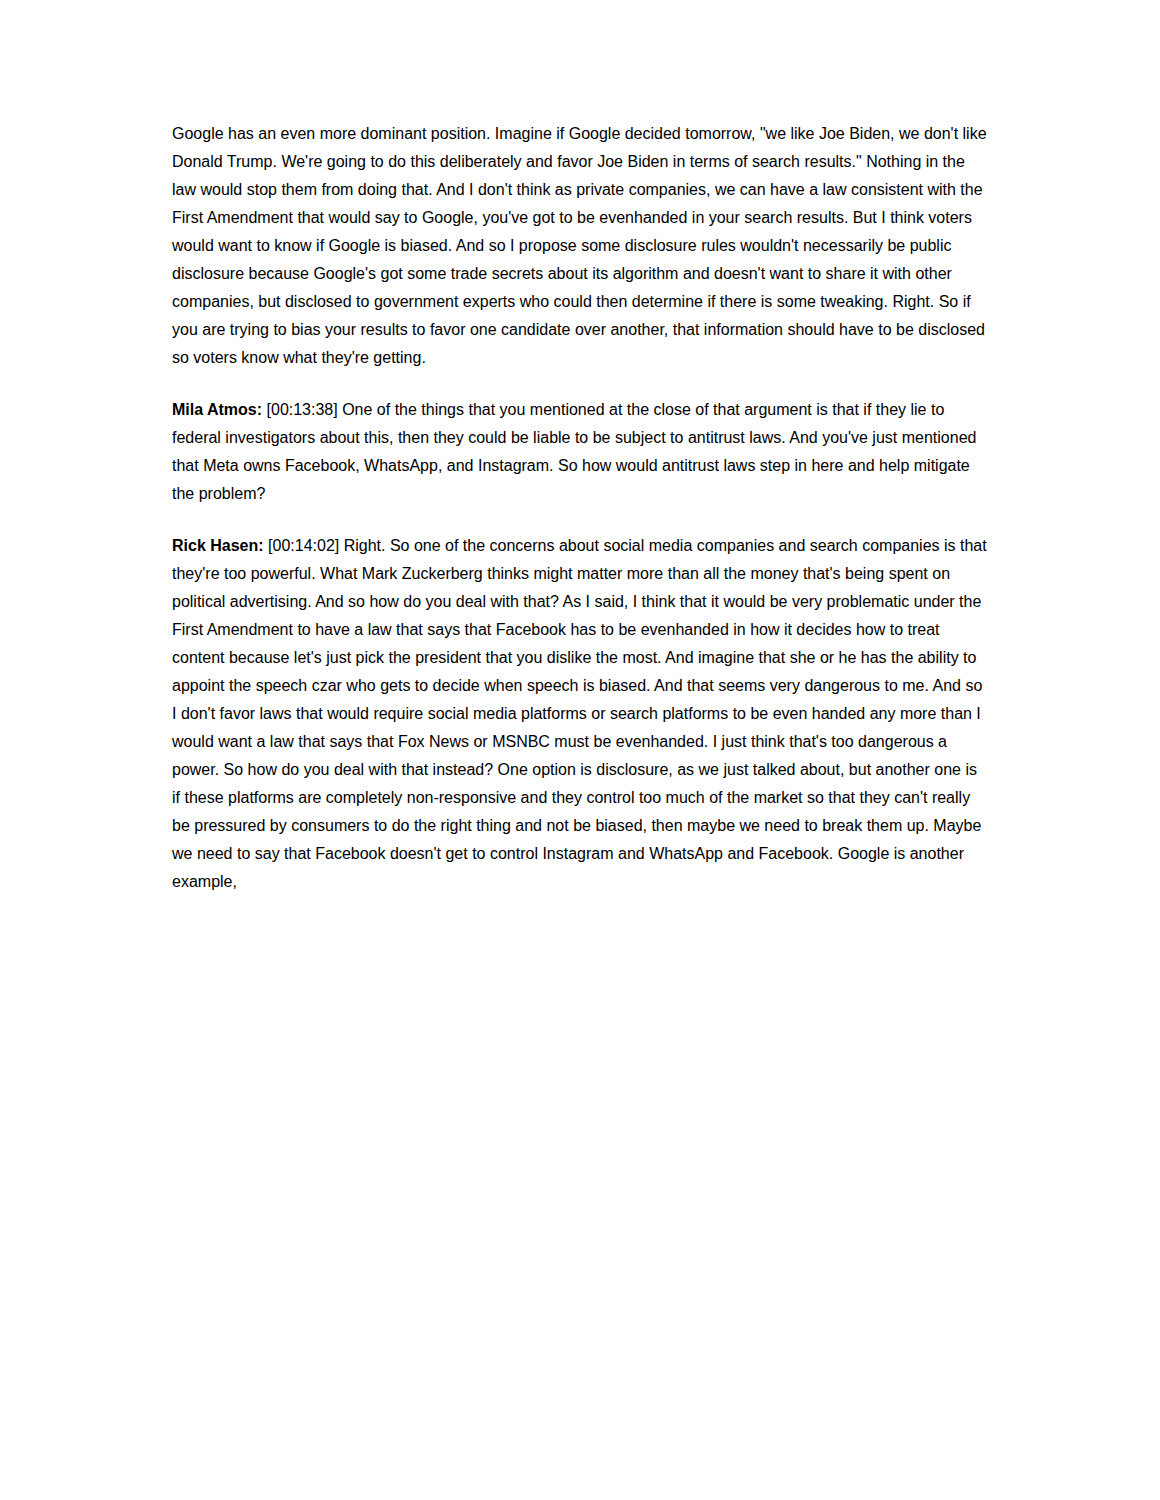Google has an even more dominant position. Imagine if Google decided tomorrow, "we like Joe Biden, we don't like Donald Trump. We're going to do this deliberately and favor Joe Biden in terms of search results." Nothing in the law would stop them from doing that. And I don't think as private companies, we can have a law consistent with the First Amendment that would say to Google, you've got to be evenhanded in your search results. But I think voters would want to know if Google is biased. And so I propose some disclosure rules wouldn't necessarily be public disclosure because Google's got some trade secrets about its algorithm and doesn't want to share it with other companies, but disclosed to government experts who could then determine if there is some tweaking. Right. So if you are trying to bias your results to favor one candidate over another, that information should have to be disclosed so voters know what they're getting.
Mila Atmos: [00:13:38] One of the things that you mentioned at the close of that argument is that if they lie to federal investigators about this, then they could be liable to be subject to antitrust laws. And you've just mentioned that Meta owns Facebook, WhatsApp, and Instagram. So how would antitrust laws step in here and help mitigate the problem?
Rick Hasen: [00:14:02] Right. So one of the concerns about social media companies and search companies is that they're too powerful. What Mark Zuckerberg thinks might matter more than all the money that's being spent on political advertising. And so how do you deal with that? As I said, I think that it would be very problematic under the First Amendment to have a law that says that Facebook has to be evenhanded in how it decides how to treat content because let's just pick the president that you dislike the most. And imagine that she or he has the ability to appoint the speech czar who gets to decide when speech is biased. And that seems very dangerous to me. And so I don't favor laws that would require social media platforms or search platforms to be even handed any more than I would want a law that says that Fox News or MSNBC must be evenhanded. I just think that's too dangerous a power. So how do you deal with that instead? One option is disclosure, as we just talked about, but another one is if these platforms are completely non-responsive and they control too much of the market so that they can't really be pressured by consumers to do the right thing and not be biased, then maybe we need to break them up. Maybe we need to say that Facebook doesn't get to control Instagram and WhatsApp and Facebook. Google is another example,